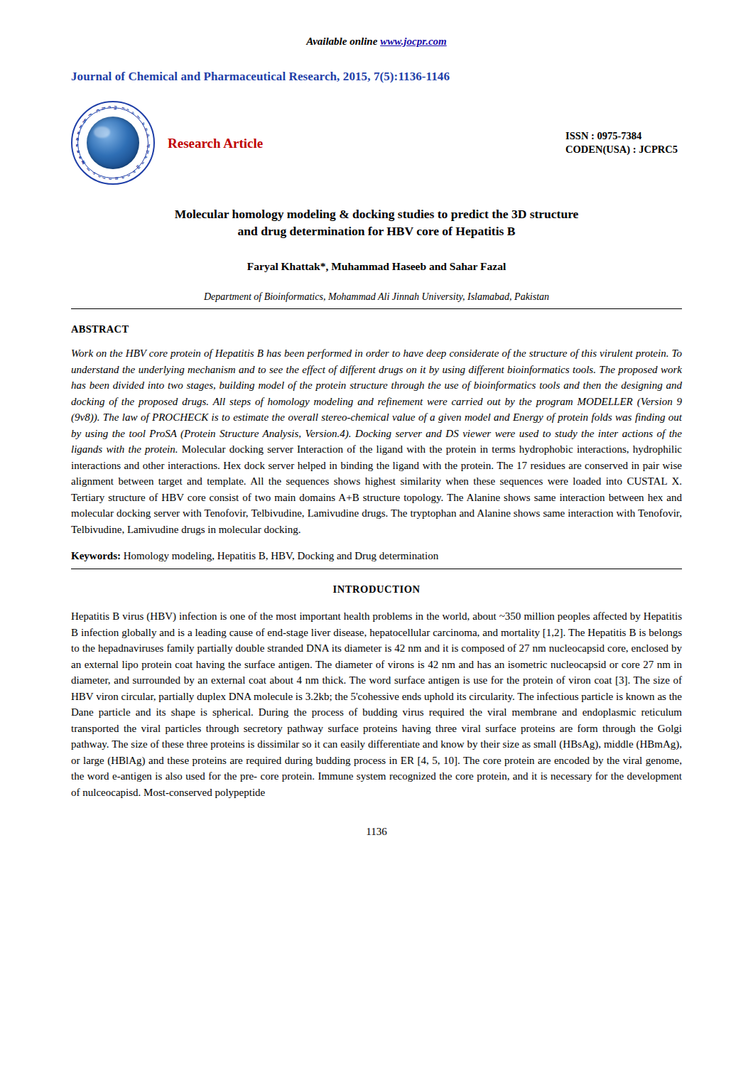Available online www.jocpr.com
Journal of Chemical and Pharmaceutical Research, 2015, 7(5):1136-1146
J o u r n a l o f C h e m i c a l a n d P h a r m a c e u t i c a l R e s e a r c h
Research Article
ISSN : 0975-7384
CODEN(USA) : JCPRC5
Molecular homology modeling & docking studies to predict the 3D structure
and drug determination for HBV core of Hepatitis B
Faryal Khattak*, Muhammad Haseeb and Sahar Fazal
Department of Bioinformatics, Mohammad Ali Jinnah University, Islamabad, Pakistan
ABSTRACT
Work on the HBV core protein of Hepatitis B has been performed in order to have deep considerate of the structure of this virulent protein. To understand the underlying mechanism and to see the effect of different drugs on it by using different bioinformatics tools. The proposed work has been divided into two stages, building model of the protein structure through the use of bioinformatics tools and then the designing and docking of the proposed drugs. All steps of homology modeling and refinement were carried out by the program MODELLER (Version 9 (9v8)). The law of PROCHECK is to estimate the overall stereo-chemical value of a given model and Energy of protein folds was finding out by using the tool ProSA (Protein Structure Analysis, Version.4). Docking server and DS viewer were used to study the inter actions of the ligands with the protein. Molecular docking server Interaction of the ligand with the protein in terms hydrophobic interactions, hydrophilic interactions and other interactions. Hex dock server helped in binding the ligand with the protein. The 17 residues are conserved in pair wise alignment between target and template. All the sequences shows highest similarity when these sequences were loaded into CUSTAL X. Tertiary structure of HBV core consist of two main domains A+B structure topology. The Alanine shows same interaction between hex and molecular docking server with Tenofovir, Telbivudine, Lamivudine drugs. The tryptophan and Alanine shows same interaction with Tenofovir, Telbivudine, Lamivudine drugs in molecular docking.
Keywords: Homology modeling, Hepatitis B, HBV, Docking and Drug determination
INTRODUCTION
Hepatitis B virus (HBV) infection is one of the most important health problems in the world, about ~350 million peoples affected by Hepatitis B infection globally and is a leading cause of end-stage liver disease, hepatocellular carcinoma, and mortality [1,2]. The Hepatitis B is belongs to the hepadnaviruses family partially double stranded DNA its diameter is 42 nm and it is composed of 27 nm nucleocapsid core, enclosed by an external lipo protein coat having the surface antigen. The diameter of virons is 42 nm and has an isometric nucleocapsid or core 27 nm in diameter, and surrounded by an external coat about 4 nm thick. The word surface antigen is use for the protein of viron coat [3]. The size of HBV viron circular, partially duplex DNA molecule is 3.2kb; the 5'cohessive ends uphold its circularity. The infectious particle is known as the Dane particle and its shape is spherical. During the process of budding virus required the viral membrane and endoplasmic reticulum transported the viral particles through secretory pathway surface proteins having three viral surface proteins are form through the Golgi pathway. The size of these three proteins is dissimilar so it can easily differentiate and know by their size as small (HBsAg), middle (HBmAg), or large (HBlAg) and these proteins are required during budding process in ER [4, 5, 10]. The core protein are encoded by the viral genome, the word e-antigen is also used for the pre- core protein. Immune system recognized the core protein, and it is necessary for the development of nulceocapisd. Most-conserved polypeptide
1136